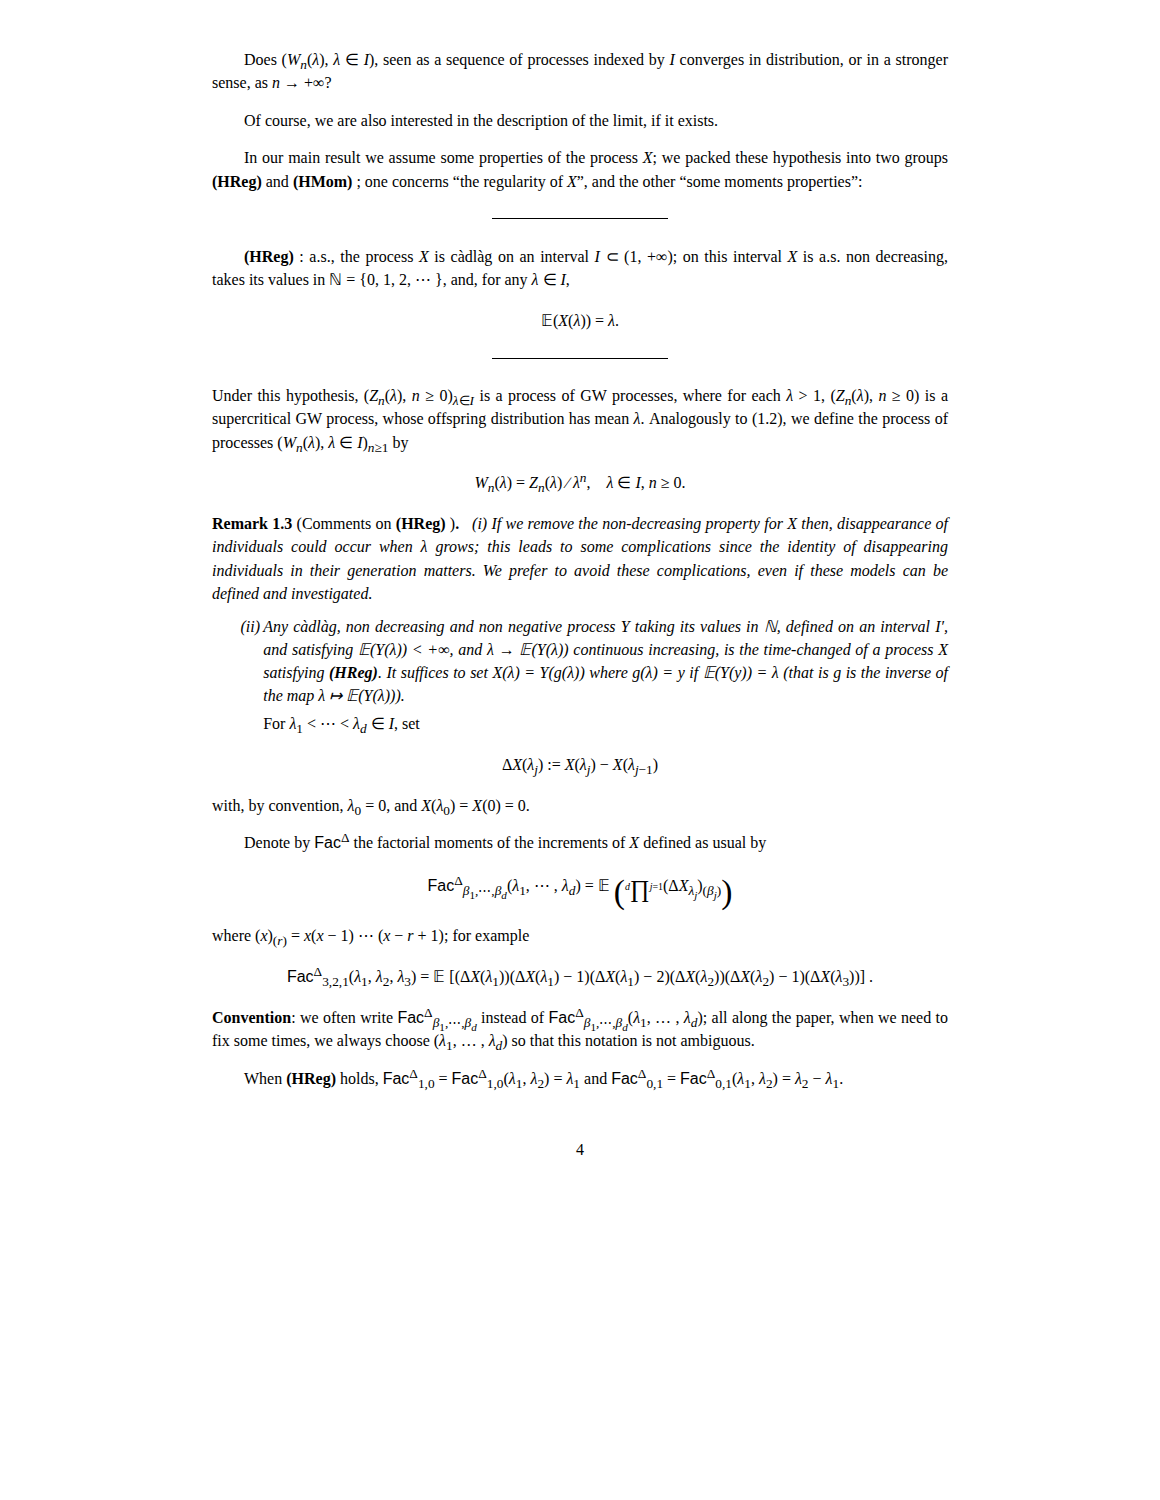Does (Wn(λ), λ ∈ I), seen as a sequence of processes indexed by I converges in distribution, or in a stronger sense, as n → +∞?
Of course, we are also interested in the description of the limit, if it exists.
In our main result we assume some properties of the process X; we packed these hypothesis into two groups (HReg) and (HMom) ; one concerns “the regularity of X”, and the other “some moments properties”:
(HReg) : a.s., the process X is càdlàg on an interval I ⊂ (1, +∞); on this interval X is a.s. non decreasing, takes its values in ℕ = {0, 1, 2, ⋯ }, and, for any λ ∈ I,
𝔼(X(λ)) = λ.
Under this hypothesis, (Zn(λ), n ≥ 0)λ∈I is a process of GW processes, where for each λ > 1, (Zn(λ), n ≥ 0) is a supercritical GW process, whose offspring distribution has mean λ. Analogously to (1.2), we define the process of processes (Wn(λ), λ ∈ I)n≥1 by
Wn(λ) = Zn(λ) ∕ λn, λ ∈ I, n ≥ 0.
Remark 1.3 (Comments on (HReg) ). (i) If we remove the non-decreasing property for X then, disappearance of individuals could occur when λ grows; this leads to some complications since the identity of disappearing individuals in their generation matters. We prefer to avoid these complications, even if these models can be defined and investigated.
(ii) Any càdlàg, non decreasing and non negative process Y taking its values in ℕ, defined on an interval I′, and satisfying 𝔼(Y(λ)) < +∞, and λ → 𝔼(Y(λ)) continuous increasing, is the time-changed of a process X satisfying (HReg). It suffices to set X(λ) = Y(g(λ)) where g(λ) = y if 𝔼(Y(y)) = λ (that is g is the inverse of the map λ ↦ 𝔼(Y(λ))).
For λ1 < ⋯ < λd ∈ I, set
ΔX(λj) := X(λj) − X(λj−1)
with, by convention, λ0 = 0, and X(λ0) = X(0) = 0.
Denote by FacΔ the factorial moments of the increments of X defined as usual by
FacΔβ1,⋯,βd(λ1, ⋯ , λd) = 𝔼 (d∏j=1(ΔXλj)(βj))
where (x)(r) = x(x − 1) ⋯ (x − r + 1); for example
FacΔ3,2,1(λ1, λ2, λ3) = 𝔼 [(ΔX(λ1))(ΔX(λ1) − 1)(ΔX(λ1) − 2)(ΔX(λ2))(ΔX(λ2) − 1)(ΔX(λ3))] .
Convention: we often write FacΔβ1,⋯,βd instead of FacΔβ1,⋯,βd(λ1, … , λd); all along the paper, when we need to fix some times, we always choose (λ1, … , λd) so that this notation is not ambiguous.
When (HReg) holds, FacΔ1,0 = FacΔ1,0(λ1, λ2) = λ1 and FacΔ0,1 = FacΔ0,1(λ1, λ2) = λ2 − λ1.
4